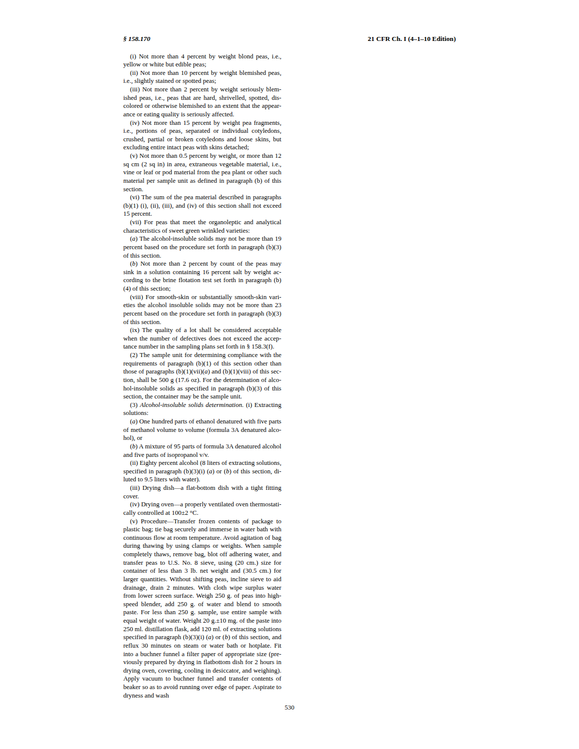§ 158.170 21 CFR Ch. I (4–1–10 Edition)
(i) Not more than 4 percent by weight blond peas, i.e., yellow or white but edible peas;
(ii) Not more than 10 percent by weight blemished peas, i.e., slightly stained or spotted peas;
(iii) Not more than 2 percent by weight seriously blemished peas, i.e., peas that are hard, shrivelled, spotted, discolored or otherwise blemished to an extent that the appearance or eating quality is seriously affected.
(iv) Not more than 15 percent by weight pea fragments, i.e., portions of peas, separated or individual cotyledons, crushed, partial or broken cotyledons and loose skins, but excluding entire intact peas with skins detached;
(v) Not more than 0.5 percent by weight, or more than 12 sq cm (2 sq in) in area, extraneous vegetable material, i.e., vine or leaf or pod material from the pea plant or other such material per sample unit as defined in paragraph (b) of this section.
(vi) The sum of the pea material described in paragraphs (b)(1) (i), (ii), (iii), and (iv) of this section shall not exceed 15 percent.
(vii) For peas that meet the organoleptic and analytical characteristics of sweet green wrinkled varieties:
(a) The alcohol-insoluble solids may not be more than 19 percent based on the procedure set forth in paragraph (b)(3) of this section.
(b) Not more than 2 percent by count of the peas may sink in a solution containing 16 percent salt by weight according to the brine flotation test set forth in paragraph (b)(4) of this section;
(viii) For smooth-skin or substantially smooth-skin varieties the alcohol insoluble solids may not be more than 23 percent based on the procedure set forth in paragraph (b)(3) of this section.
(ix) The quality of a lot shall be considered acceptable when the number of defectives does not exceed the acceptance number in the sampling plans set forth in § 158.3(f).
(2) The sample unit for determining compliance with the requirements of paragraph (b)(1) of this section other than those of paragraphs (b)(1)(vii)(a) and (b)(1)(viii) of this section, shall be 500 g (17.6 oz). For the determination of alcohol-insoluble solids as specified in paragraph (b)(3) of this section, the container may be the sample unit.
(3) Alcohol-insoluble solids determination. (i) Extracting solutions:
(a) One hundred parts of ethanol denatured with five parts of methanol volume to volume (formula 3A denatured alcohol), or
(b) A mixture of 95 parts of formula 3A denatured alcohol and five parts of isopropanol v/v.
(ii) Eighty percent alcohol (8 liters of extracting solutions, specified in paragraph (b)(3)(i) (a) or (b) of this section, diluted to 9.5 liters with water).
(iii) Drying dish—a flat-bottom dish with a tight fitting cover.
(iv) Drying oven—a properly ventilated oven thermostatically controlled at 100±2 °C.
(v) Procedure—Transfer frozen contents of package to plastic bag; tie bag securely and immerse in water bath with continuous flow at room temperature. Avoid agitation of bag during thawing by using clamps or weights. When sample completely thaws, remove bag, blot off adhering water, and transfer peas to U.S. No. 8 sieve, using (20 cm.) size for container of less than 3 lb. net weight and (30.5 cm.) for larger quantities. Without shifting peas, incline sieve to aid drainage, drain 2 minutes. With cloth wipe surplus water from lower screen surface. Weigh 250 g. of peas into high-speed blender, add 250 g. of water and blend to smooth paste. For less than 250 g. sample, use entire sample with equal weight of water. Weight 20 g.±10 mg. of the paste into 250 ml. distillation flask, add 120 ml. of extracting solutions specified in paragraph (b)(3)(i) (a) or (b) of this section, and reflux 30 minutes on steam or water bath or hotplate. Fit into a buchner funnel a filter paper of appropriate size (previously prepared by drying in flatbottom dish for 2 hours in drying oven, covering, cooling in desiccator, and weighing). Apply vacuum to buchner funnel and transfer contents of beaker so as to avoid running over edge of paper. Aspirate to dryness and wash
530